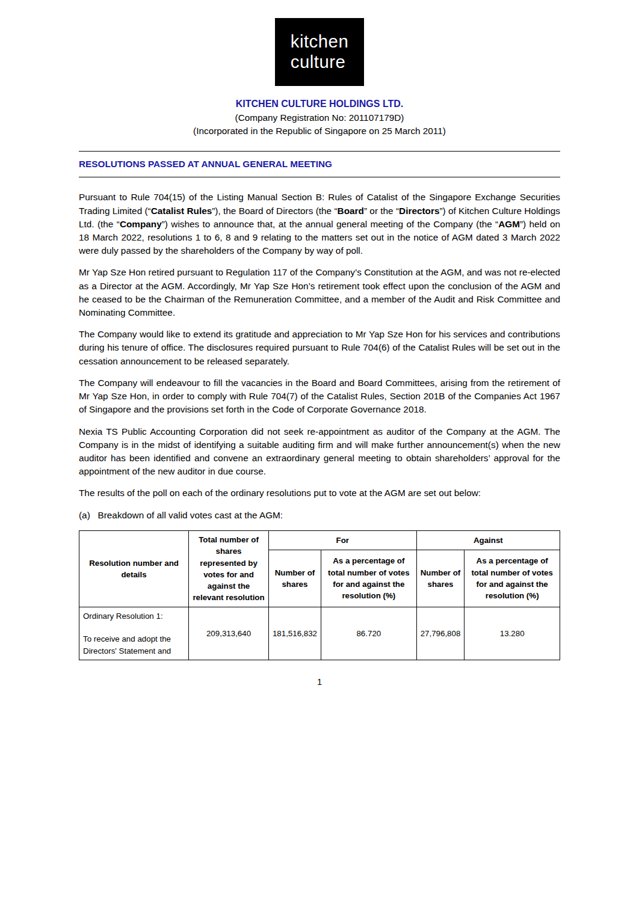kitchen
culture
KITCHEN CULTURE HOLDINGS LTD.
(Company Registration No: 201107179D)
(Incorporated in the Republic of Singapore on 25 March 2011)
RESOLUTIONS PASSED AT ANNUAL GENERAL MEETING
Pursuant to Rule 704(15) of the Listing Manual Section B: Rules of Catalist of the Singapore Exchange Securities Trading Limited (“Catalist Rules”), the Board of Directors (the “Board” or the “Directors”) of Kitchen Culture Holdings Ltd. (the “Company”) wishes to announce that, at the annual general meeting of the Company (the “AGM”) held on 18 March 2022, resolutions 1 to 6, 8 and 9 relating to the matters set out in the notice of AGM dated 3 March 2022 were duly passed by the shareholders of the Company by way of poll.
Mr Yap Sze Hon retired pursuant to Regulation 117 of the Company’s Constitution at the AGM, and was not re-elected as a Director at the AGM. Accordingly, Mr Yap Sze Hon’s retirement took effect upon the conclusion of the AGM and he ceased to be the Chairman of the Remuneration Committee, and a member of the Audit and Risk Committee and Nominating Committee.
The Company would like to extend its gratitude and appreciation to Mr Yap Sze Hon for his services and contributions during his tenure of office. The disclosures required pursuant to Rule 704(6) of the Catalist Rules will be set out in the cessation announcement to be released separately.
The Company will endeavour to fill the vacancies in the Board and Board Committees, arising from the retirement of Mr Yap Sze Hon, in order to comply with Rule 704(7) of the Catalist Rules, Section 201B of the Companies Act 1967 of Singapore and the provisions set forth in the Code of Corporate Governance 2018.
Nexia TS Public Accounting Corporation did not seek re-appointment as auditor of the Company at the AGM. The Company is in the midst of identifying a suitable auditing firm and will make further announcement(s) when the new auditor has been identified and convene an extraordinary general meeting to obtain shareholders’ approval for the appointment of the new auditor in due course.
The results of the poll on each of the ordinary resolutions put to vote at the AGM are set out below:
(a) Breakdown of all valid votes cast at the AGM:
| Resolution number and details | Total number of shares represented by votes for and against the relevant resolution | For | Against |
| --- | --- | --- | --- |
| Number of shares | As a percentage of total number of votes for and against the resolution (%) | Number of shares | As a percentage of total number of votes for and against the resolution (%) |
| Ordinary Resolution 1: To receive and adopt the Directors' Statement and | 209,313,640 | 181,516,832 | 86.720 | 27,796,808 | 13.280 |
1